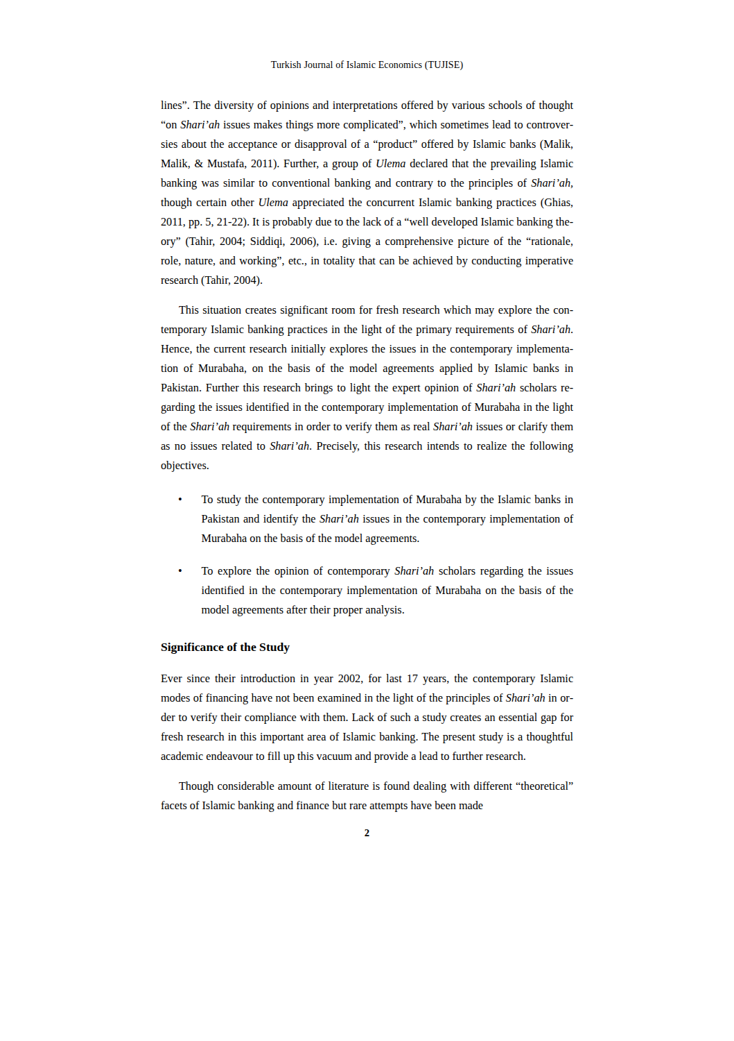Turkish Journal of Islamic Economics (TUJISE)
lines”. The diversity of opinions and interpretations offered by various schools of thought “on Shari’ah issues makes things more complicated”, which sometimes lead to controversies about the acceptance or disapproval of a “product” offered by Islamic banks (Malik, Malik, & Mustafa, 2011). Further, a group of Ulema declared that the prevailing Islamic banking was similar to conventional banking and contrary to the principles of Shari’ah, though certain other Ulema appreciated the concurrent Islamic banking practices (Ghias, 2011, pp. 5, 21-22). It is probably due to the lack of a “well developed Islamic banking theory” (Tahir, 2004; Siddiqi, 2006), i.e. giving a comprehensive picture of the “rationale, role, nature, and working”, etc., in totality that can be achieved by conducting imperative research (Tahir, 2004).
This situation creates significant room for fresh research which may explore the contemporary Islamic banking practices in the light of the primary requirements of Shari’ah. Hence, the current research initially explores the issues in the contemporary implementation of Murabaha, on the basis of the model agreements applied by Islamic banks in Pakistan. Further this research brings to light the expert opinion of Shari’ah scholars regarding the issues identified in the contemporary implementation of Murabaha in the light of the Shari’ah requirements in order to verify them as real Shari’ah issues or clarify them as no issues related to Shari’ah. Precisely, this research intends to realize the following objectives.
To study the contemporary implementation of Murabaha by the Islamic banks in Pakistan and identify the Shari’ah issues in the contemporary implementation of Murabaha on the basis of the model agreements.
To explore the opinion of contemporary Shari’ah scholars regarding the issues identified in the contemporary implementation of Murabaha on the basis of the model agreements after their proper analysis.
Significance of the Study
Ever since their introduction in year 2002, for last 17 years, the contemporary Islamic modes of financing have not been examined in the light of the principles of Shari’ah in order to verify their compliance with them. Lack of such a study creates an essential gap for fresh research in this important area of Islamic banking. The present study is a thoughtful academic endeavour to fill up this vacuum and provide a lead to further research.
Though considerable amount of literature is found dealing with different “theoretical” facets of Islamic banking and finance but rare attempts have been made
2